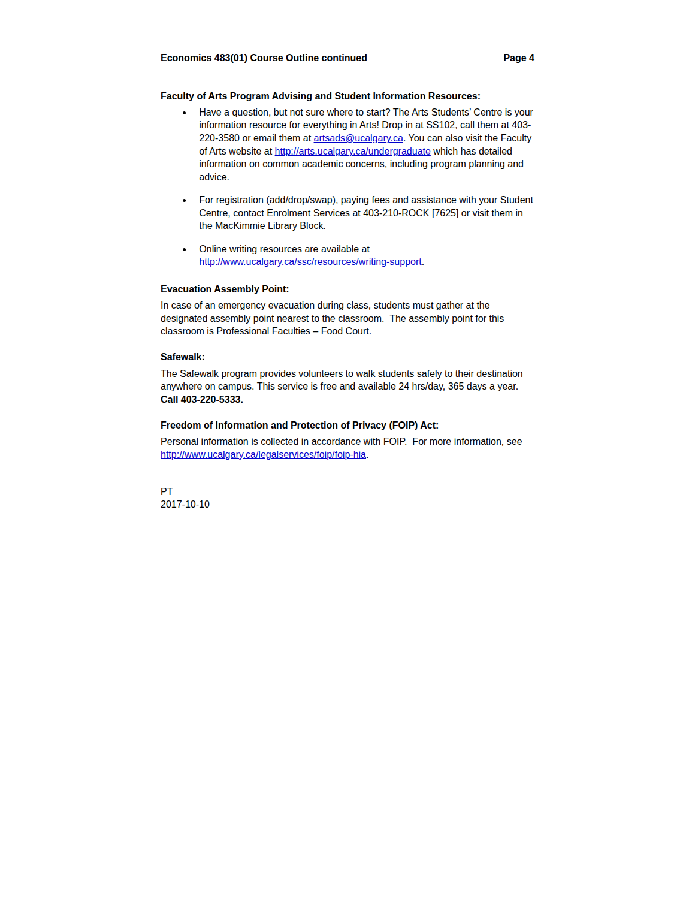Economics 483(01) Course Outline continued Page 4
Faculty of Arts Program Advising and Student Information Resources:
Have a question, but not sure where to start? The Arts Students’ Centre is your information resource for everything in Arts! Drop in at SS102, call them at 403-220-3580 or email them at artsads@ucalgary.ca. You can also visit the Faculty of Arts website at http://arts.ucalgary.ca/undergraduate which has detailed information on common academic concerns, including program planning and advice.
For registration (add/drop/swap), paying fees and assistance with your Student Centre, contact Enrolment Services at 403-210-ROCK [7625] or visit them in the MacKimmie Library Block.
Online writing resources are available at http://www.ucalgary.ca/ssc/resources/writing-support.
Evacuation Assembly Point:
In case of an emergency evacuation during class, students must gather at the designated assembly point nearest to the classroom. The assembly point for this classroom is Professional Faculties – Food Court.
Safewalk:
The Safewalk program provides volunteers to walk students safely to their destination anywhere on campus. This service is free and available 24 hrs/day, 365 days a year. Call 403-220-5333.
Freedom of Information and Protection of Privacy (FOIP) Act:
Personal information is collected in accordance with FOIP. For more information, see http://www.ucalgary.ca/legalservices/foip/foip-hia.
PT
2017-10-10